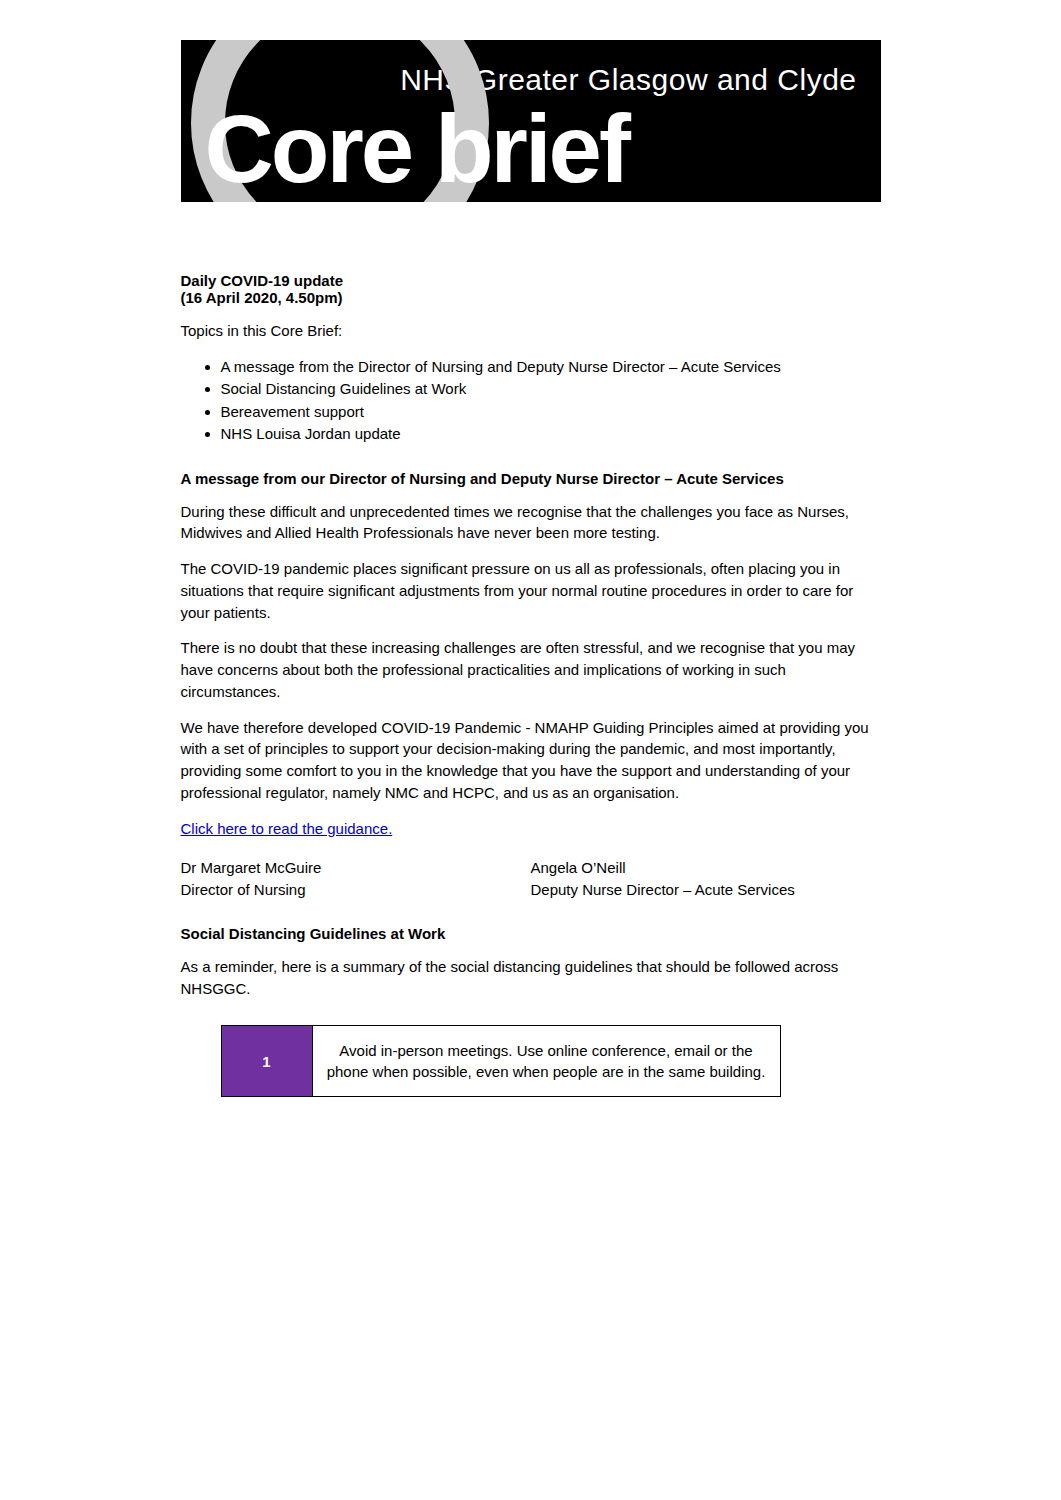NHS Greater Glasgow and Clyde
Core brief
Daily COVID-19 update
(16 April 2020, 4.50pm)
Topics in this Core Brief:
A message from the Director of Nursing and Deputy Nurse Director – Acute Services
Social Distancing Guidelines at Work
Bereavement support
NHS Louisa Jordan update
A message from our Director of Nursing and Deputy Nurse Director – Acute Services
During these difficult and unprecedented times we recognise that the challenges you face as Nurses, Midwives and Allied Health Professionals have never been more testing.
The COVID-19 pandemic places significant pressure on us all as professionals, often placing you in situations that require significant adjustments from your normal routine procedures in order to care for your patients.
There is no doubt that these increasing challenges are often stressful, and we recognise that you may have concerns about both the professional practicalities and implications of working in such circumstances.
We have therefore developed COVID-19 Pandemic - NMAHP Guiding Principles aimed at providing you with a set of principles to support your decision-making during the pandemic, and most importantly, providing some comfort to you in the knowledge that you have the support and understanding of your professional regulator, namely NMC and HCPC, and us as an organisation.
Click here to read the guidance.
| Dr Margaret McGuire Director of Nursing | Angela O’Neill Deputy Nurse Director – Acute Services |
Social Distancing Guidelines at Work
As a reminder, here is a summary of the social distancing guidelines that should be followed across NHSGGC.
| 1 | Avoid in-person meetings. Use online conference, email or the phone when possible, even when people are in the same building. |